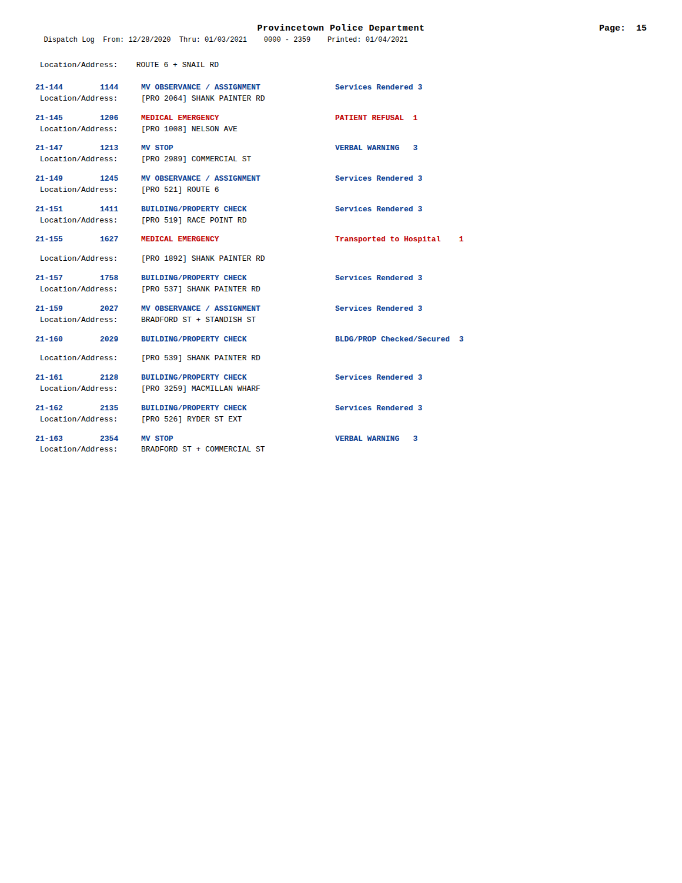Page: 15
Provincetown Police Department
Dispatch Log From: 12/28/2020 Thru: 01/03/2021 0000 - 2359 Printed: 01/04/2021
Location/Address: ROUTE 6 + SNAIL RD
| 21-144 | 1144 | MV OBSERVANCE / ASSIGNMENT | Services Rendered 3 |
| Location/Address: | [PRO 2064] SHANK PAINTER RD |
| 21-145 | 1206 | MEDICAL EMERGENCY | PATIENT REFUSAL 1 |
| Location/Address: | [PRO 1008] NELSON AVE |
| 21-147 | 1213 | MV STOP | VERBAL WARNING 3 |
| Location/Address: | [PRO 2989] COMMERCIAL ST |
| 21-149 | 1245 | MV OBSERVANCE / ASSIGNMENT | Services Rendered 3 |
| Location/Address: | [PRO 521] ROUTE 6 |
| 21-151 | 1411 | BUILDING/PROPERTY CHECK | Services Rendered 3 |
| Location/Address: | [PRO 519] RACE POINT RD |
| 21-155 | 1627 | MEDICAL EMERGENCY | Transported to Hospital 1 |
| Location/Address: | [PRO 1892] SHANK PAINTER RD |
| 21-157 | 1758 | BUILDING/PROPERTY CHECK | Services Rendered 3 |
| Location/Address: | [PRO 537] SHANK PAINTER RD |
| 21-159 | 2027 | MV OBSERVANCE / ASSIGNMENT | Services Rendered 3 |
| Location/Address: | BRADFORD ST + STANDISH ST |
| 21-160 | 2029 | BUILDING/PROPERTY CHECK | BLDG/PROP Checked/Secured 3 |
| Location/Address: | [PRO 539] SHANK PAINTER RD |
| 21-161 | 2128 | BUILDING/PROPERTY CHECK | Services Rendered 3 |
| Location/Address: | [PRO 3259] MACMILLAN WHARF |
| 21-162 | 2135 | BUILDING/PROPERTY CHECK | Services Rendered 3 |
| Location/Address: | [PRO 526] RYDER ST EXT |
| 21-163 | 2354 | MV STOP | VERBAL WARNING 3 |
| Location/Address: | BRADFORD ST + COMMERCIAL ST |